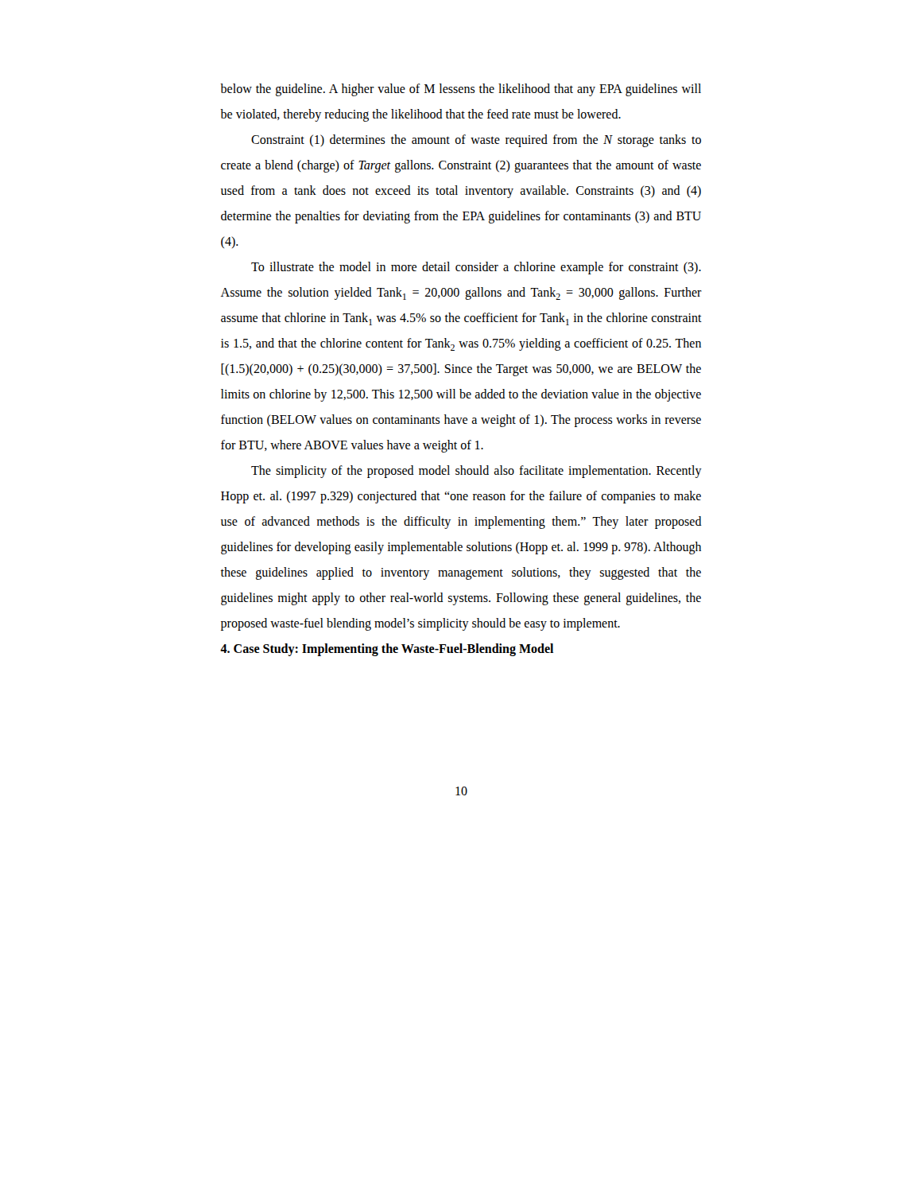below the guideline. A higher value of M lessens the likelihood that any EPA guidelines will be violated, thereby reducing the likelihood that the feed rate must be lowered.
Constraint (1) determines the amount of waste required from the N storage tanks to create a blend (charge) of Target gallons. Constraint (2) guarantees that the amount of waste used from a tank does not exceed its total inventory available. Constraints (3) and (4) determine the penalties for deviating from the EPA guidelines for contaminants (3) and BTU (4).
To illustrate the model in more detail consider a chlorine example for constraint (3). Assume the solution yielded Tank1 = 20,000 gallons and Tank2 = 30,000 gallons. Further assume that chlorine in Tank1 was 4.5% so the coefficient for Tank1 in the chlorine constraint is 1.5, and that the chlorine content for Tank2 was 0.75% yielding a coefficient of 0.25. Then [(1.5)(20,000) + (0.25)(30,000) = 37,500]. Since the Target was 50,000, we are BELOW the limits on chlorine by 12,500. This 12,500 will be added to the deviation value in the objective function (BELOW values on contaminants have a weight of 1). The process works in reverse for BTU, where ABOVE values have a weight of 1.
The simplicity of the proposed model should also facilitate implementation. Recently Hopp et. al. (1997 p.329) conjectured that “one reason for the failure of companies to make use of advanced methods is the difficulty in implementing them.” They later proposed guidelines for developing easily implementable solutions (Hopp et. al. 1999 p. 978). Although these guidelines applied to inventory management solutions, they suggested that the guidelines might apply to other real-world systems. Following these general guidelines, the proposed waste-fuel blending model’s simplicity should be easy to implement.
4. Case Study: Implementing the Waste-Fuel-Blending Model
10